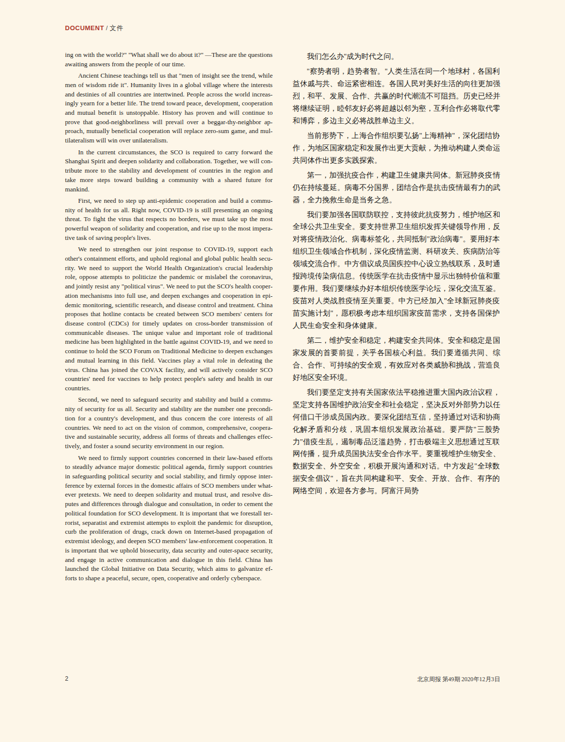DOCUMENT / 文件
ing on with the world?" "What shall we do about it?" —These are the questions awaiting answers from the people of our time.
Ancient Chinese teachings tell us that "men of insight see the trend, while men of wisdom ride it". Humanity lives in a global village where the interests and destinies of all countries are intertwined. People across the world increasingly yearn for a better life. The trend toward peace, development, cooperation and mutual benefit is unstoppable. History has proven and will continue to prove that good-neighborliness will prevail over a beggar-thy-neighbor approach, mutually beneficial cooperation will replace zero-sum game, and multilateralism will win over unilateralism.
In the current circumstances, the SCO is required to carry forward the Shanghai Spirit and deepen solidarity and collaboration. Together, we will contribute more to the stability and development of countries in the region and take more steps toward building a community with a shared future for mankind.
First, we need to step up anti-epidemic cooperation and build a community of health for us all. Right now, COVID-19 is still presenting an ongoing threat. To fight the virus that respects no borders, we must take up the most powerful weapon of solidarity and cooperation, and rise up to the most imperative task of saving people's lives.
We need to strengthen our joint response to COVID-19, support each other's containment efforts, and uphold regional and global public health security. We need to support the World Health Organization's crucial leadership role, oppose attempts to politicize the pandemic or mislabel the coronavirus, and jointly resist any "political virus". We need to put the SCO's health cooperation mechanisms into full use, and deepen exchanges and cooperation in epidemic monitoring, scientific research, and disease control and treatment. China proposes that hotline contacts be created between SCO members' centers for disease control (CDCs) for timely updates on cross-border transmission of communicable diseases. The unique value and important role of traditional medicine has been highlighted in the battle against COVID-19, and we need to continue to hold the SCO Forum on Traditional Medicine to deepen exchanges and mutual learning in this field. Vaccines play a vital role in defeating the virus. China has joined the COVAX facility, and will actively consider SCO countries' need for vaccines to help protect people's safety and health in our countries.
Second, we need to safeguard security and stability and build a community of security for us all. Security and stability are the number one precondition for a country's development, and thus concern the core interests of all countries. We need to act on the vision of common, comprehensive, cooperative and sustainable security, address all forms of threats and challenges effectively, and foster a sound security environment in our region.
We need to firmly support countries concerned in their law-based efforts to steadily advance major domestic political agenda, firmly support countries in safeguarding political security and social stability, and firmly oppose interference by external forces in the domestic affairs of SCO members under whatever pretexts. We need to deepen solidarity and mutual trust, and resolve disputes and differences through dialogue and consultation, in order to cement the political foundation for SCO development. It is important that we forestall terrorist, separatist and extremist attempts to exploit the pandemic for disruption, curb the proliferation of drugs, crack down on Internet-based propagation of extremist ideology, and deepen SCO members' law-enforcement cooperation. It is important that we uphold biosecurity, data security and outer-space security, and engage in active communication and dialogue in this field. China has launched the Global Initiative on Data Security, which aims to galvanize efforts to shape a peaceful, secure, open, cooperative and orderly cyberspace.
我们怎么办"成为时代之问。
"察势者明，趋势者智。"人类生活在同一个地球村，各国利益休戚与共、命运紧密相连。各国人民对美好生活的向往更加强烈，和平、发展、合作、共赢的时代潮流不可阻挡。历史已经并将继续证明，睦邻友好必将超越以邻为壑，互利合作必将取代零和博弈，多边主义必将战胜单边主义。
当前形势下，上海合作组织要弘扬"上海精神"，深化团结协作，为地区国家稳定和发展作出更大贡献，为推动构建人类命运共同体作出更多实践探索。
第一，加强抗疫合作，构建卫生健康共同体。新冠肺炎疫情仍在持续蔓延。病毒不分国界，团结合作是抗击疫情最有力的武器，全力挽救生命是当务之急。
我们要加强各国联防联控，支持彼此抗疫努力，维护地区和全球公共卫生安全。要支持世界卫生组织发挥关键领导作用，反对将疫情政治化、病毒标签化，共同抵制"政治病毒"。要用好本组织卫生领域合作机制，深化疫情监测、科研攻关、疾病防治等领域交流合作。中方倡议成员国疾控中心设立热线联系，及时通报跨境传染病信息。传统医学在抗击疫情中显示出独特价值和重要作用。我们要继续办好本组织传统医学论坛，深化交流互鉴。疫苗对人类战胜疫情至关重要。中方已经加入"全球新冠肺炎疫苗实施计划"，愿积极考虑本组织国家疫苗需求，支持各国保护人民生命安全和身体健康。
第二，维护安全和稳定，构建安全共同体。安全和稳定是国家发展的首要前提，关乎各国核心利益。我们要遵循共同、综合、合作、可持续的安全观，有效应对各类威胁和挑战，营造良好地区安全环境。
我们要坚定支持有关国家依法平稳推进重大国内政治议程，坚定支持各国维护政治安全和社会稳定，坚决反对外部势力以任何借口干涉成员国内政。要深化团结互信，坚持通过对话和协商化解矛盾和分歧，巩固本组织发展政治基础。要严防"三股势力"借疫生乱，遏制毒品泛滥趋势，打击极端主义思想通过互联网传播，提升成员国执法安全合作水平。要重视维护生物安全、数据安全、外空安全，积极开展沟通和对话。中方发起"全球数据安全倡议"，旨在共同构建和平、安全、开放、合作、有序的网络空间，欢迎各方参与。阿富汗局势
2 北京周报 第49期 2020年12月3日